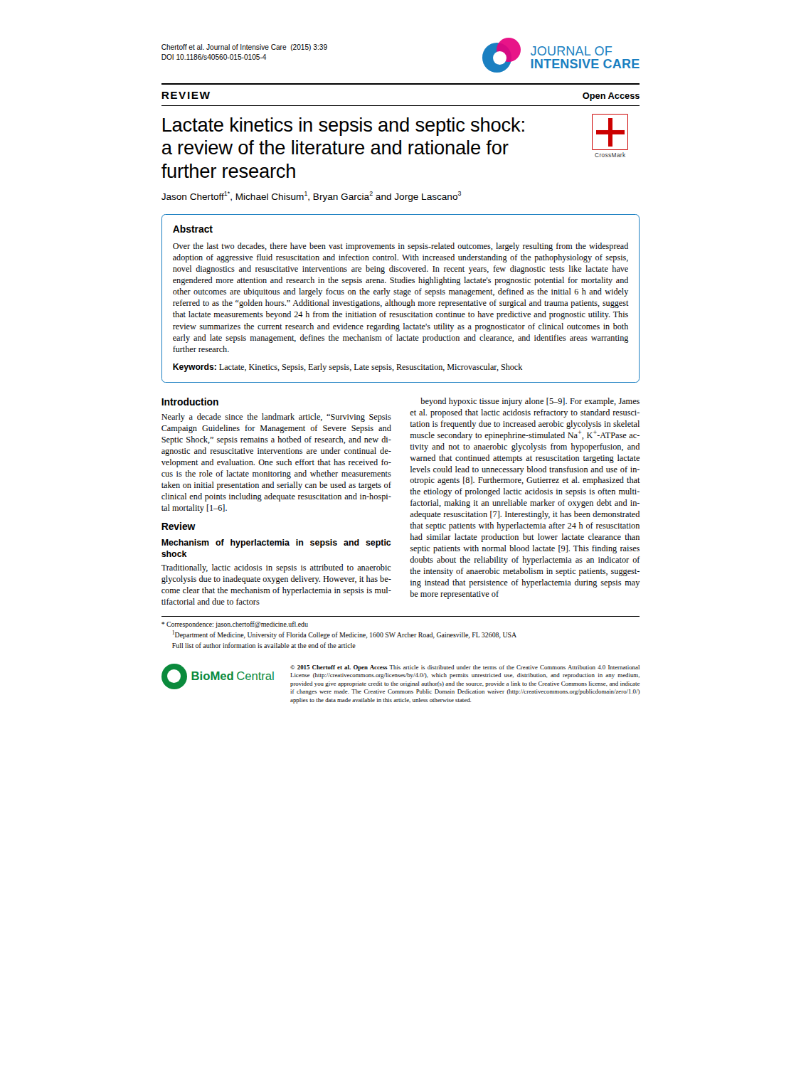Chertoff et al. Journal of Intensive Care (2015) 3:39
DOI 10.1186/s40560-015-0105-4
JOURNAL OF
INTENSIVE CARE
REVIEW
Open Access
CrossMark
Lactate kinetics in sepsis and septic shock:
a review of the literature and rationale for
further research
Jason Chertoff1*, Michael Chisum1, Bryan Garcia2 and Jorge Lascano3
Abstract
Over the last two decades, there have been vast improvements in sepsis-related outcomes, largely resulting from the widespread adoption of aggressive fluid resuscitation and infection control. With increased understanding of the pathophysiology of sepsis, novel diagnostics and resuscitative interventions are being discovered. In recent years, few diagnostic tests like lactate have engendered more attention and research in the sepsis arena. Studies highlighting lactate's prognostic potential for mortality and other outcomes are ubiquitous and largely focus on the early stage of sepsis management, defined as the initial 6 h and widely referred to as the “golden hours.” Additional investigations, although more representative of surgical and trauma patients, suggest that lactate measurements beyond 24 h from the initiation of resuscitation continue to have predictive and prognostic utility. This review summarizes the current research and evidence regarding lactate's utility as a prognosticator of clinical outcomes in both early and late sepsis management, defines the mechanism of lactate production and clearance, and identifies areas warranting further research.
Keywords: Lactate, Kinetics, Sepsis, Early sepsis, Late sepsis, Resuscitation, Microvascular, Shock
Introduction
Nearly a decade since the landmark article, “Surviving Sepsis Campaign Guidelines for Management of Severe Sepsis and Septic Shock,” sepsis remains a hotbed of research, and new diagnostic and resuscitative interventions are under continual development and evaluation. One such effort that has received focus is the role of lactate monitoring and whether measurements taken on initial presentation and serially can be used as targets of clinical end points including adequate resuscitation and in-hospital mortality [1–6].
Review
Mechanism of hyperlactemia in sepsis and septic shock
Traditionally, lactic acidosis in sepsis is attributed to anaerobic glycolysis due to inadequate oxygen delivery. However, it has become clear that the mechanism of hyperlactemia in sepsis is multifactorial and due to factors
beyond hypoxic tissue injury alone [5–9]. For example, James et al. proposed that lactic acidosis refractory to standard resuscitation is frequently due to increased aerobic glycolysis in skeletal muscle secondary to epinephrine-stimulated Na+, K+-ATPase activity and not to anaerobic glycolysis from hypoperfusion, and warned that continued attempts at resuscitation targeting lactate levels could lead to unnecessary blood transfusion and use of inotropic agents [8]. Furthermore, Gutierrez et al. emphasized that the etiology of prolonged lactic acidosis in sepsis is often multifactorial, making it an unreliable marker of oxygen debt and inadequate resuscitation [7]. Interestingly, it has been demonstrated that septic patients with hyperlactemia after 24 h of resuscitation had similar lactate production but lower lactate clearance than septic patients with normal blood lactate [9]. This finding raises doubts about the reliability of hyperlactemia as an indicator of the intensity of anaerobic metabolism in septic patients, suggesting instead that persistence of hyperlactemia during sepsis may be more representative of
* Correspondence: jason.chertoff@medicine.ufl.edu
1Department of Medicine, University of Florida College of Medicine, 1600 SW Archer Road, Gainesville, FL 32608, USA
Full list of author information is available at the end of the article
BioMed Central
© 2015 Chertoff et al. Open Access This article is distributed under the terms of the Creative Commons Attribution 4.0 International License (http://creativecommons.org/licenses/by/4.0/), which permits unrestricted use, distribution, and reproduction in any medium, provided you give appropriate credit to the original author(s) and the source, provide a link to the Creative Commons license, and indicate if changes were made. The Creative Commons Public Domain Dedication waiver (http://creativecommons.org/publicdomain/zero/1.0/) applies to the data made available in this article, unless otherwise stated.